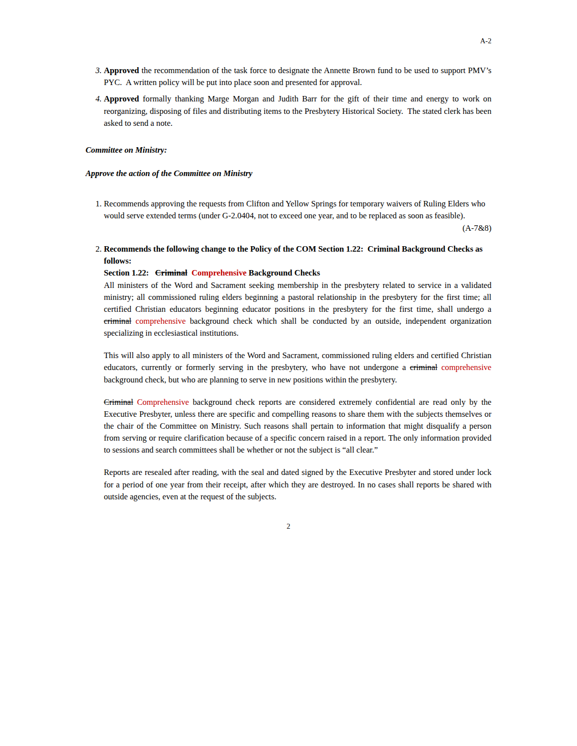A-2
Approved the recommendation of the task force to designate the Annette Brown fund to be used to support PMV’s PYC. A written policy will be put into place soon and presented for approval.
Approved formally thanking Marge Morgan and Judith Barr for the gift of their time and energy to work on reorganizing, disposing of files and distributing items to the Presbytery Historical Society. The stated clerk has been asked to send a note.
Committee on Ministry:
Approve the action of the Committee on Ministry
Recommends approving the requests from Clifton and Yellow Springs for temporary waivers of Ruling Elders who would serve extended terms (under G-2.0404, not to exceed one year, and to be replaced as soon as feasible).
(A-7&8)
Recommends the following change to the Policy of the COM Section 1.22: Criminal Background Checks as follows:
Section 1.22: Criminal Comprehensive Background Checks
All ministers of the Word and Sacrament seeking membership in the presbytery related to service in a validated ministry; all commissioned ruling elders beginning a pastoral relationship in the presbytery for the first time; all certified Christian educators beginning educator positions in the presbytery for the first time, shall undergo a criminal comprehensive background check which shall be conducted by an outside, independent organization specializing in ecclesiastical institutions.
This will also apply to all ministers of the Word and Sacrament, commissioned ruling elders and certified Christian educators, currently or formerly serving in the presbytery, who have not undergone a criminal comprehensive background check, but who are planning to serve in new positions within the presbytery.
Criminal Comprehensive background check reports are considered extremely confidential are read only by the Executive Presbyter, unless there are specific and compelling reasons to share them with the subjects themselves or the chair of the Committee on Ministry. Such reasons shall pertain to information that might disqualify a person from serving or require clarification because of a specific concern raised in a report. The only information provided to sessions and search committees shall be whether or not the subject is “all clear.”
Reports are resealed after reading, with the seal and dated signed by the Executive Presbyter and stored under lock for a period of one year from their receipt, after which they are destroyed. In no cases shall reports be shared with outside agencies, even at the request of the subjects.
2